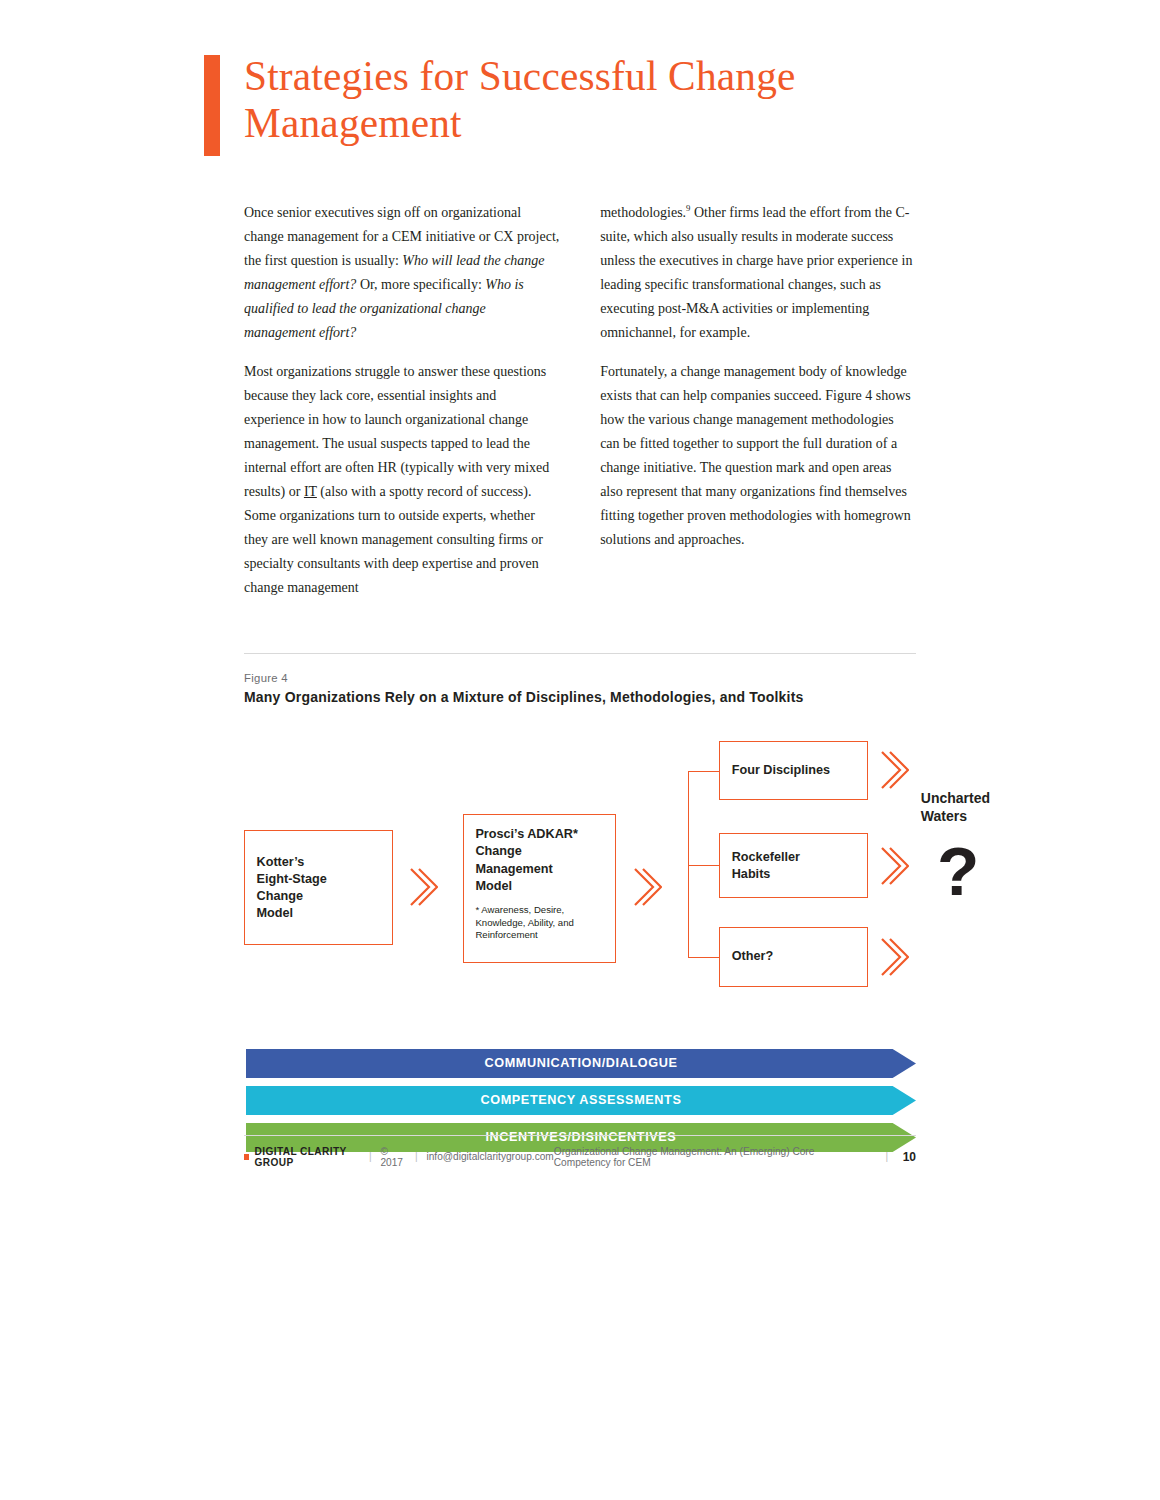Strategies for Successful Change Management
Once senior executives sign off on organizational change management for a CEM initiative or CX project, the first question is usually: Who will lead the change management effort? Or, more specifically: Who is qualified to lead the organizational change management effort?
Most organizations struggle to answer these questions because they lack core, essential insights and experience in how to launch organizational change management. The usual suspects tapped to lead the internal effort are often HR (typically with very mixed results) or IT (also with a spotty record of success). Some organizations turn to outside experts, whether they are well known management consulting firms or specialty consultants with deep expertise and proven change management
methodologies.9 Other firms lead the effort from the C-suite, which also usually results in moderate success unless the executives in charge have prior experience in leading specific transformational changes, such as executing post-M&A activities or implementing omnichannel, for example.
Fortunately, a change management body of knowledge exists that can help companies succeed. Figure 4 shows how the various change management methodologies can be fitted together to support the full duration of a change initiative. The question mark and open areas also represent that many organizations find themselves fitting together proven methodologies with homegrown solutions and approaches.
Figure 4
Many Organizations Rely on a Mixture of Disciplines, Methodologies, and Toolkits
Kotter’s
Eight-Stage
Change
Model
Prosci’s ADKAR*
Change
Management
Model
* Awareness, Desire,
Knowledge, Ability, and
Reinforcement
Four Disciplines
Rockefeller
Habits
Other?
Uncharted
Waters
?
COMMUNICATION/DIALOGUE
COMPETENCY ASSESSMENTS
INCENTIVES/DISINCENTIVES
DIGITAL CLARITY GROUP | © 2017 | info@digitalclaritygroup.com
Organizational Change Management: An (Emerging) Core Competency for CEM | 10